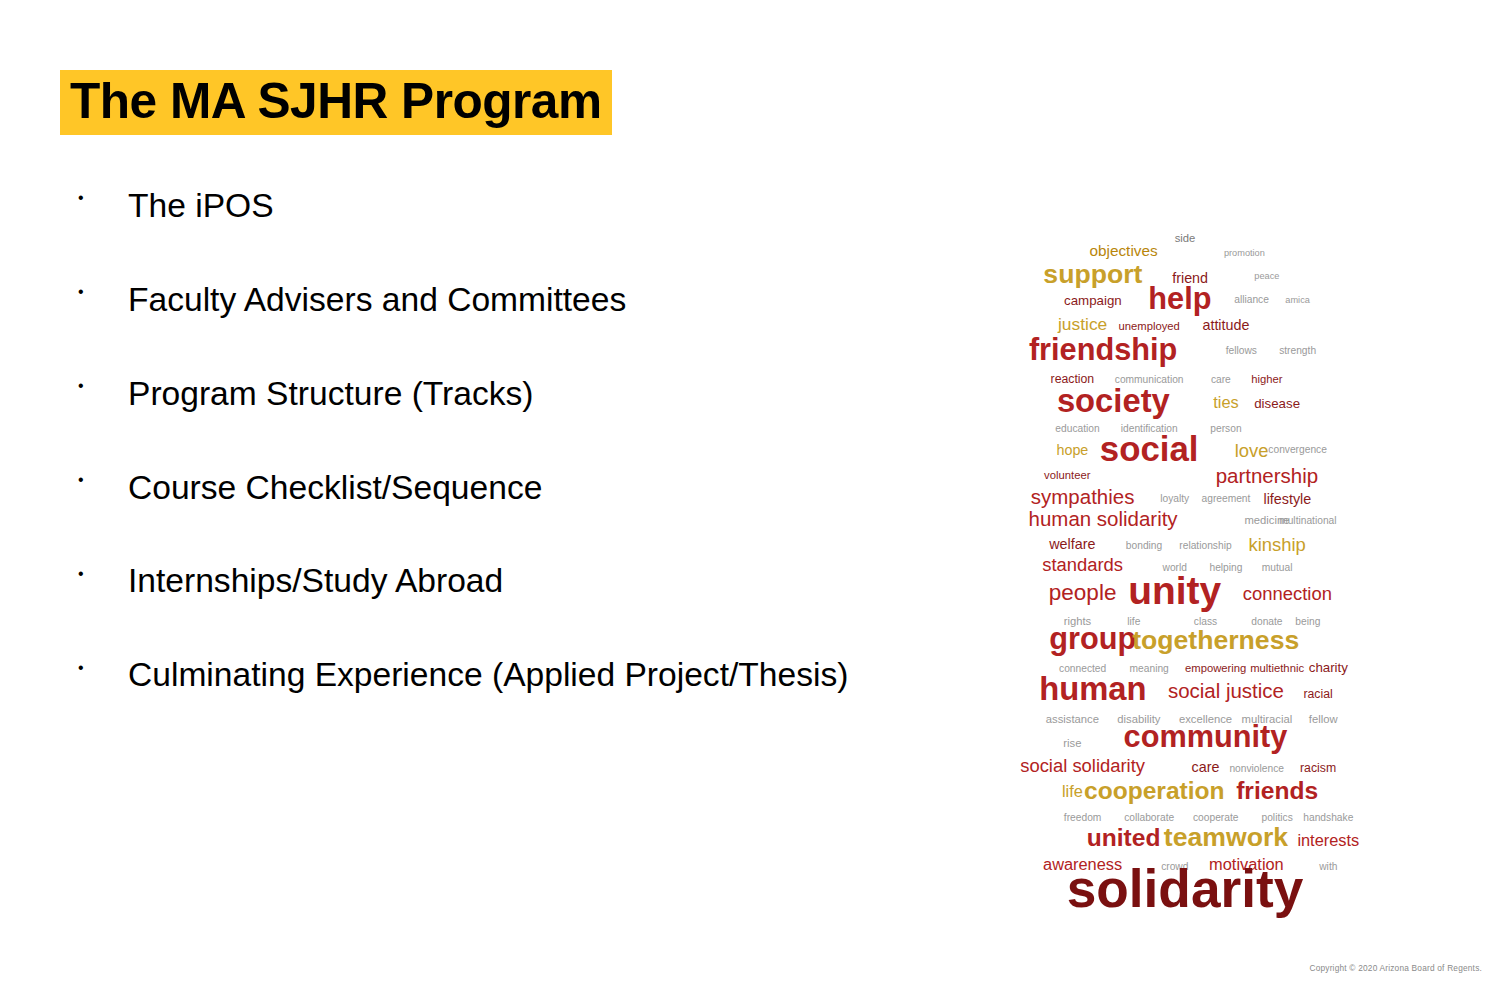The MA SJHR Program
The iPOS
Faculty Advisers and Committees
Program Structure (Tracks)
Course Checklist/Sequence
Internships/Study Abroad
Culminating Experience (Applied Project/Thesis)
Word cloud: solidarity, society, unity, community, teamwork, cooperation, social justice, human solidarity, friendship, support, help, together, union, team, compassion, group, togetherness, friends, interests, motivation, awareness, ethics, sociology, culture, discrimination side objectives promotion support friend peace campaign help alliance amica justice unemployed attitude friendship fellows strength reaction communication care higher society ties disease education identification person hope social love convergence volunteer partnership sympathies loyalty agreement lifestyle human solidarity medicine multinational welfare bonding relationship kinship standards world helping mutual people unity connection rights life class donate being group togetherness connected meaning empowering multiethnic charity human social justice racial assistance disability excellence multiracial fellow community rise social solidarity care nonviolence racism life cooperation friends freedom collaborate cooperate politics handshake united teamwork interests awareness crowd motivation with solidarity
Copyright © 2020 Arizona Board of Regents.